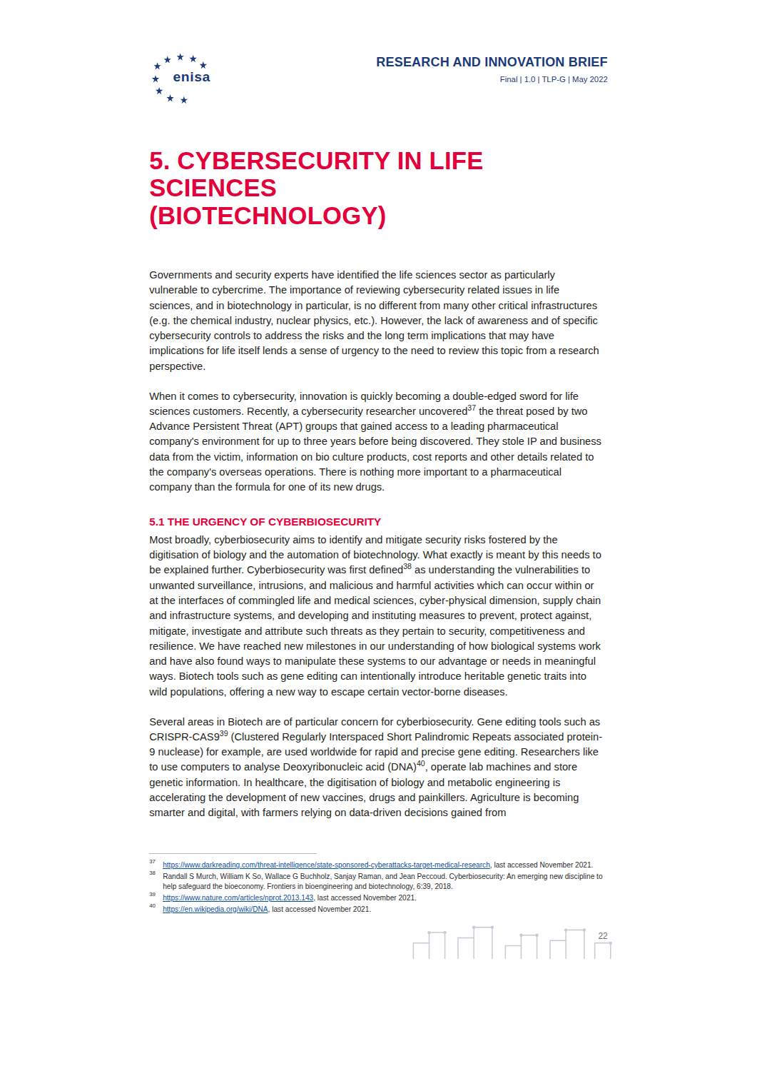enisa
RESEARCH AND INNOVATION BRIEF
Final | 1.0 | TLP-G | May 2022
5. CYBERSECURITY IN LIFE
SCIENCES
(BIOTECHNOLOGY)
Governments and security experts have identified the life sciences sector as particularly vulnerable to cybercrime. The importance of reviewing cybersecurity related issues in life sciences, and in biotechnology in particular, is no different from many other critical infrastructures (e.g. the chemical industry, nuclear physics, etc.). However, the lack of awareness and of specific cybersecurity controls to address the risks and the long term implications that may have implications for life itself lends a sense of urgency to the need to review this topic from a research perspective.
When it comes to cybersecurity, innovation is quickly becoming a double-edged sword for life sciences customers. Recently, a cybersecurity researcher uncovered37 the threat posed by two Advance Persistent Threat (APT) groups that gained access to a leading pharmaceutical company's environment for up to three years before being discovered. They stole IP and business data from the victim, information on bio culture products, cost reports and other details related to the company's overseas operations. There is nothing more important to a pharmaceutical company than the formula for one of its new drugs.
5.1 THE URGENCY OF CYBERBIOSECURITY
Most broadly, cyberbiosecurity aims to identify and mitigate security risks fostered by the digitisation of biology and the automation of biotechnology. What exactly is meant by this needs to be explained further. Cyberbiosecurity was first defined38 as understanding the vulnerabilities to unwanted surveillance, intrusions, and malicious and harmful activities which can occur within or at the interfaces of commingled life and medical sciences, cyber-physical dimension, supply chain and infrastructure systems, and developing and instituting measures to prevent, protect against, mitigate, investigate and attribute such threats as they pertain to security, competitiveness and resilience. We have reached new milestones in our understanding of how biological systems work and have also found ways to manipulate these systems to our advantage or needs in meaningful ways. Biotech tools such as gene editing can intentionally introduce heritable genetic traits into wild populations, offering a new way to escape certain vector-borne diseases.
Several areas in Biotech are of particular concern for cyberbiosecurity. Gene editing tools such as CRISPR-CAS939 (Clustered Regularly Interspaced Short Palindromic Repeats associated protein-9 nuclease) for example, are used worldwide for rapid and precise gene editing. Researchers like to use computers to analyse Deoxyribonucleic acid (DNA)40, operate lab machines and store genetic information. In healthcare, the digitisation of biology and metabolic engineering is accelerating the development of new vaccines, drugs and painkillers. Agriculture is becoming smarter and digital, with farmers relying on data-driven decisions gained from
https://www.darkreading.com/threat-intelligence/state-sponsored-cyberattacks-target-medical-research, last accessed November 2021.
Randall S Murch, William K So, Wallace G Buchholz, Sanjay Raman, and Jean Peccoud. Cyberbiosecurity: An emerging new discipline to help safeguard the bioeconomy. Frontiers in bioengineering and biotechnology, 6:39, 2018.
https://www.nature.com/articles/nprot.2013.143, last accessed November 2021.
https://en.wikipedia.org/wiki/DNA, last accessed November 2021.
22